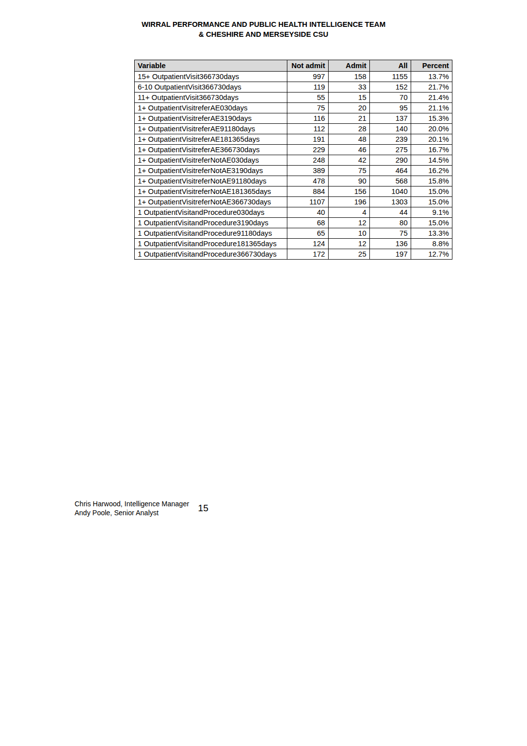WIRRAL PERFORMANCE AND PUBLIC HEALTH INTELLIGENCE TEAM
& CHESHIRE AND MERSEYSIDE CSU
| Variable | Not admit | Admit | All | Percent |
| --- | --- | --- | --- | --- |
| 15+ OutpatientVisit366730days | 997 | 158 | 1155 | 13.7% |
| 6-10 OutpatientVisit366730days | 119 | 33 | 152 | 21.7% |
| 11+ OutpatientVisit366730days | 55 | 15 | 70 | 21.4% |
| 1+ OutpatientVisitreferAE030days | 75 | 20 | 95 | 21.1% |
| 1+ OutpatientVisitreferAE3190days | 116 | 21 | 137 | 15.3% |
| 1+ OutpatientVisitreferAE91180days | 112 | 28 | 140 | 20.0% |
| 1+ OutpatientVisitreferAE181365days | 191 | 48 | 239 | 20.1% |
| 1+ OutpatientVisitreferAE366730days | 229 | 46 | 275 | 16.7% |
| 1+ OutpatientVisitreferNotAE030days | 248 | 42 | 290 | 14.5% |
| 1+ OutpatientVisitreferNotAE3190days | 389 | 75 | 464 | 16.2% |
| 1+ OutpatientVisitreferNotAE91180days | 478 | 90 | 568 | 15.8% |
| 1+ OutpatientVisitreferNotAE181365days | 884 | 156 | 1040 | 15.0% |
| 1+ OutpatientVisitreferNotAE366730days | 1107 | 196 | 1303 | 15.0% |
| 1 OutpatientVisitandProcedure030days | 40 | 4 | 44 | 9.1% |
| 1 OutpatientVisitandProcedure3190days | 68 | 12 | 80 | 15.0% |
| 1 OutpatientVisitandProcedure91180days | 65 | 10 | 75 | 13.3% |
| 1 OutpatientVisitandProcedure181365days | 124 | 12 | 136 | 8.8% |
| 1 OutpatientVisitandProcedure366730days | 172 | 25 | 197 | 12.7% |
Chris Harwood, Intelligence Manager
Andy Poole, Senior Analyst 15